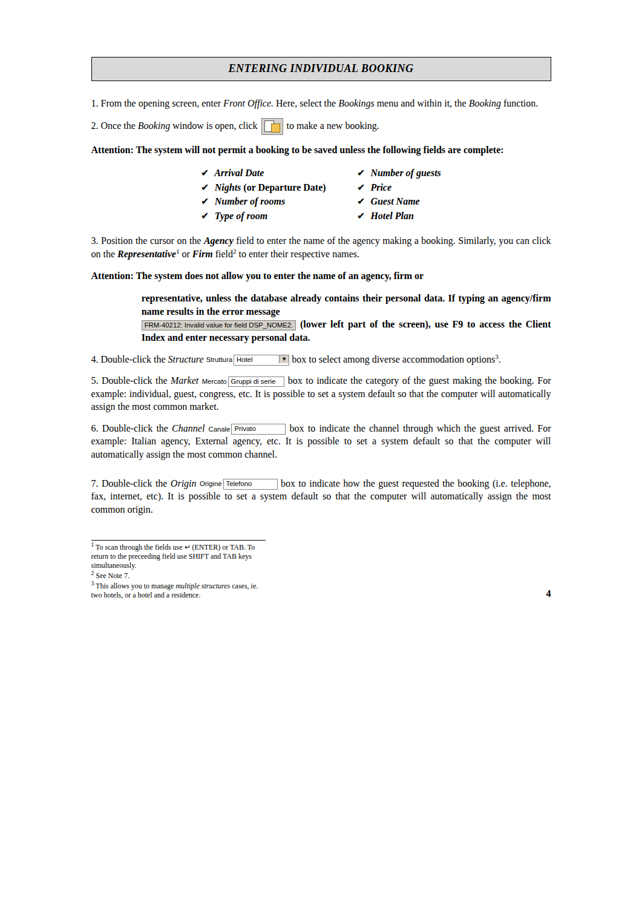ENTERING INDIVIDUAL BOOKING
1. From the opening screen, enter Front Office. Here, select the Bookings menu and within it, the Booking function.
2. Once the Booking window is open, click to make a new booking.
Attention: The system will not permit a booking to be saved unless the following fields are complete:
✔ Arrival Date
✔ Nights (or Departure Date)
✔ Number of rooms
✔ Type of room
✔ Number of guests
✔ Price
✔ Guest Name
✔ Hotel Plan
3. Position the cursor on the Agency field to enter the name of the agency making a booking. Similarly, you can click on the Representative1 or Firm field2 to enter their respective names.
Attention: The system does not allow you to enter the name of an agency, firm or
representative, unless the database already contains their personal data. If typing an agency/firm name results in the error message
FRM-40212: Invalid value for field DSP_NOME2. (lower left part of the screen), use F9 to access the Client Index and enter necessary personal data.
4. Double-click the Structure Struttura Hotel▼ box to select among diverse accommodation options3.
5. Double-click the Market Mercato Gruppi di serie box to indicate the category of the guest making the booking. For example: individual, guest, congress, etc. It is possible to set a system default so that the computer will automatically assign the most common market.
6. Double-click the Channel Canale Privato box to indicate the channel through which the guest arrived. For example: Italian agency, External agency, etc. It is possible to set a system default so that the computer will automatically assign the most common channel.
7. Double-click the Origin Origine Telefono box to indicate how the guest requested the booking (i.e. telephone, fax, internet, etc). It is possible to set a system default so that the computer will automatically assign the most common origin.
1 To scan through the fields use ↵ (ENTER) or TAB. To return to the preceeding field use SHIFT and TAB keys simultaneously.
2 See Note 7.
3 This allows you to manage multiple structures cases, ie. two hotels, or a hotel and a residence.
4